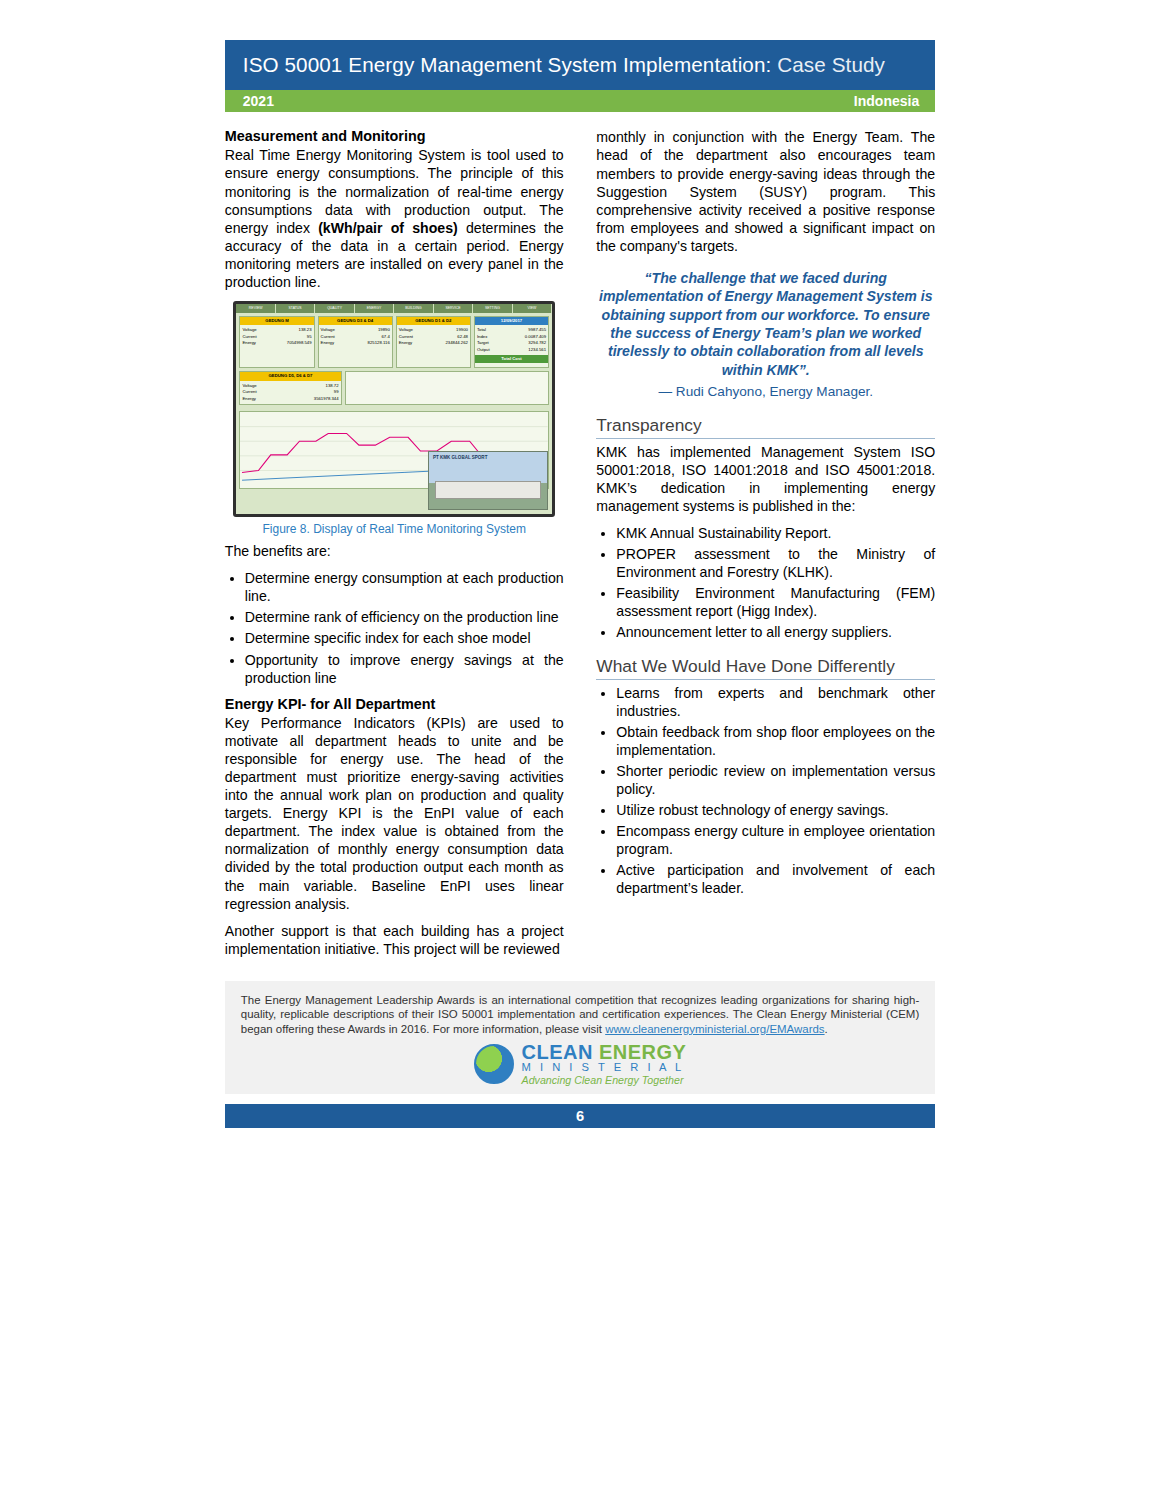ISO 50001 Energy Management System Implementation: Case Study
2021 Indonesia
Measurement and Monitoring
Real Time Energy Monitoring System is tool used to ensure energy consumptions. The principle of this monitoring is the normalization of real-time energy consumptions data with production output. The energy index (kWh/pair of shoes) determines the accuracy of the data in a certain period. Energy monitoring meters are installed on every panel in the production line.
REVIEW STATUS QUALITY ENERGY BUILDING SERVICE SETTING VIEW
GEDUNG M
Voltage 138.23
Current 95
Energy 7054998.549
GEDUNG D3 & D4
Voltage 19890
Current 67.4
Energy 825128.116
GEDUNG D1 & D2
Voltage 19900
Current 62.48
Energy 234844.262
12/09/2017
Total 9987.455
Index 0.0087.409
Target 3294.782
Output 1234.561
Total Cost
GEDUNG D5, D6 & D7
Voltage 138.72
Current 99
Energy 3561978.344
PT KMK GLOBAL SPORT
Figure 8. Display of Real Time Monitoring System
The benefits are:
Determine energy consumption at each production line.
Determine rank of efficiency on the production line
Determine specific index for each shoe model
Opportunity to improve energy savings at the production line
Energy KPI- for All Department
Key Performance Indicators (KPIs) are used to motivate all department heads to unite and be responsible for energy use. The head of the department must prioritize energy-saving activities into the annual work plan on production and quality targets. Energy KPI is the EnPI value of each department. The index value is obtained from the normalization of monthly energy consumption data divided by the total production output each month as the main variable. Baseline EnPI uses linear regression analysis.
Another support is that each building has a project implementation initiative. This project will be reviewed
monthly in conjunction with the Energy Team. The head of the department also encourages team members to provide energy-saving ideas through the Suggestion System (SUSY) program. This comprehensive activity received a positive response from employees and showed a significant impact on the company's targets.
“The challenge that we faced during implementation of Energy Management System is obtaining support from our workforce. To ensure the success of Energy Team’s plan we worked tirelessly to obtain collaboration from all levels within KMK”.
— Rudi Cahyono, Energy Manager.
Transparency
KMK has implemented Management System ISO 50001:2018, ISO 14001:2018 and ISO 45001:2018. KMK’s dedication in implementing energy management systems is published in the:
KMK Annual Sustainability Report.
PROPER assessment to the Ministry of Environment and Forestry (KLHK).
Feasibility Environment Manufacturing (FEM) assessment report (Higg Index).
Announcement letter to all energy suppliers.
What We Would Have Done Differently
Learns from experts and benchmark other industries.
Obtain feedback from shop floor employees on the implementation.
Shorter periodic review on implementation versus policy.
Utilize robust technology of energy savings.
Encompass energy culture in employee orientation program.
Active participation and involvement of each department’s leader.
The Energy Management Leadership Awards is an international competition that recognizes leading organizations for sharing high-quality, replicable descriptions of their ISO 50001 implementation and certification experiences. The Clean Energy Ministerial (CEM) began offering these Awards in 2016. For more information, please visit www.cleanenergyministerial.org/EMAwards.
CLEAN ENERGY
M I N I S T E R I A L
Advancing Clean Energy Together
6